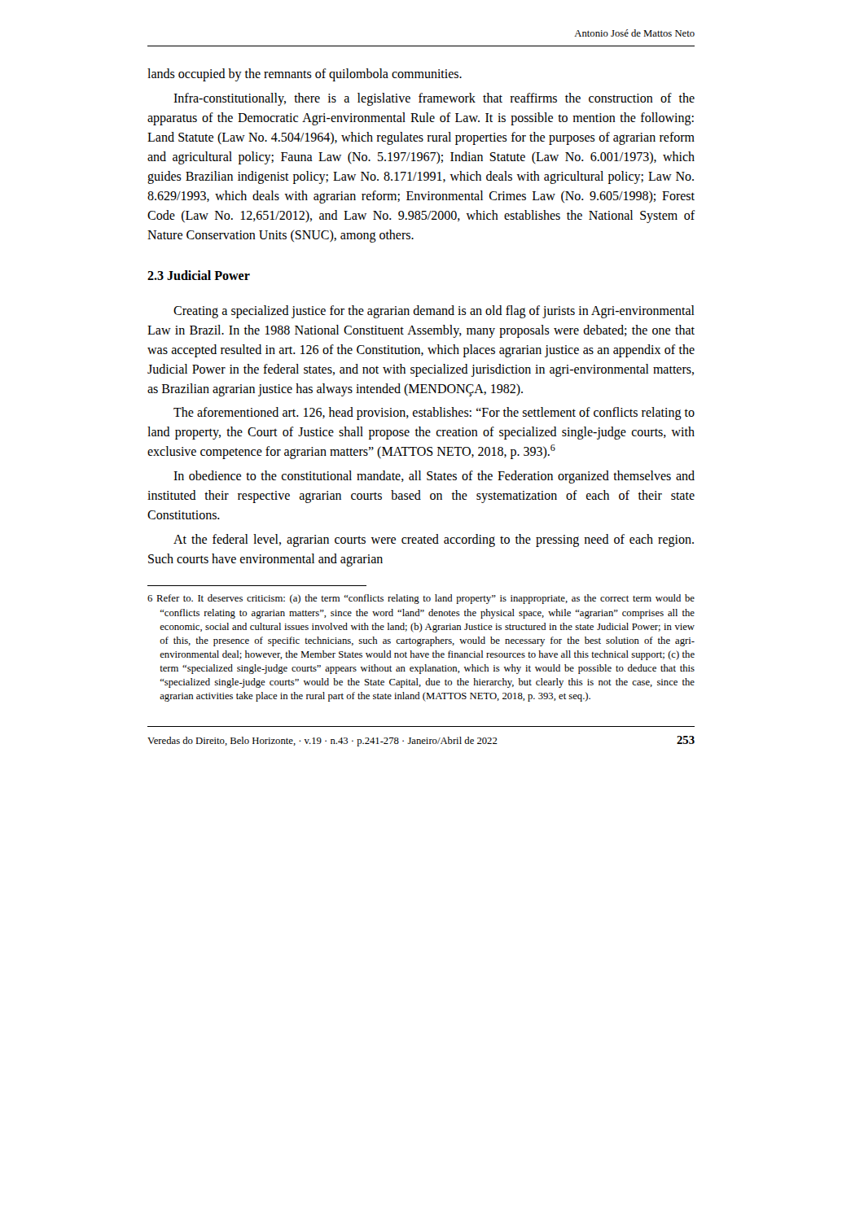Antonio José de Mattos Neto
lands occupied by the remnants of quilombola communities.
Infra-constitutionally, there is a legislative framework that reaffirms the construction of the apparatus of the Democratic Agri-environmental Rule of Law. It is possible to mention the following: Land Statute (Law No. 4.504/1964), which regulates rural properties for the purposes of agrarian reform and agricultural policy; Fauna Law (No. 5.197/1967); Indian Statute (Law No. 6.001/1973), which guides Brazilian indigenist policy; Law No. 8.171/1991, which deals with agricultural policy; Law No. 8.629/1993, which deals with agrarian reform; Environmental Crimes Law (No. 9.605/1998); Forest Code (Law No. 12,651/2012), and Law No. 9.985/2000, which establishes the National System of Nature Conservation Units (SNUC), among others.
2.3 Judicial Power
Creating a specialized justice for the agrarian demand is an old flag of jurists in Agri-environmental Law in Brazil. In the 1988 National Constituent Assembly, many proposals were debated; the one that was accepted resulted in art. 126 of the Constitution, which places agrarian justice as an appendix of the Judicial Power in the federal states, and not with specialized jurisdiction in agri-environmental matters, as Brazilian agrarian justice has always intended (MENDONÇA, 1982).
The aforementioned art. 126, head provision, establishes: “For the settlement of conflicts relating to land property, the Court of Justice shall propose the creation of specialized single-judge courts, with exclusive competence for agrarian matters” (MATTOS NETO, 2018, p. 393).6
In obedience to the constitutional mandate, all States of the Federation organized themselves and instituted their respective agrarian courts based on the systematization of each of their state Constitutions.
At the federal level, agrarian courts were created according to the pressing need of each region. Such courts have environmental and agrarian
6 Refer to. It deserves criticism: (a) the term “conflicts relating to land property” is inappropriate, as the correct term would be “conflicts relating to agrarian matters”, since the word “land” denotes the physical space, while “agrarian” comprises all the economic, social and cultural issues involved with the land; (b) Agrarian Justice is structured in the state Judicial Power; in view of this, the presence of specific technicians, such as cartographers, would be necessary for the best solution of the agri-environmental deal; however, the Member States would not have the financial resources to have all this technical support; (c) the term “specialized single-judge courts” appears without an explanation, which is why it would be possible to deduce that this “specialized single-judge courts” would be the State Capital, due to the hierarchy, but clearly this is not the case, since the agrarian activities take place in the rural part of the state inland (MATTOS NETO, 2018, p. 393, et seq.).
Veredas do Direito, Belo Horizonte, · v.19 · n.43 · p.241-278 · Janeiro/Abril de 2022 253